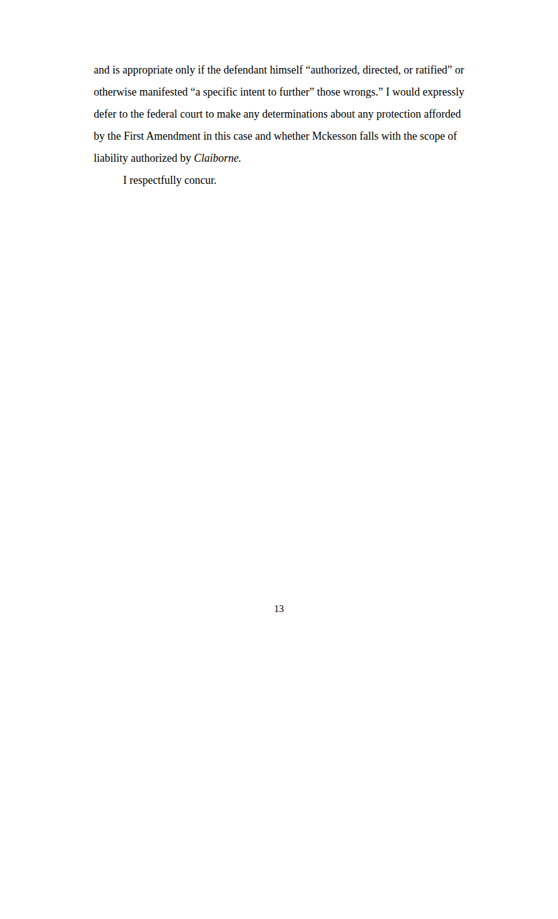and is appropriate only if the defendant himself “authorized, directed, or ratified” or otherwise manifested “a specific intent to further” those wrongs.” I would expressly defer to the federal court to make any determinations about any protection afforded by the First Amendment in this case and whether Mckesson falls with the scope of liability authorized by Claiborne.
I respectfully concur.
13